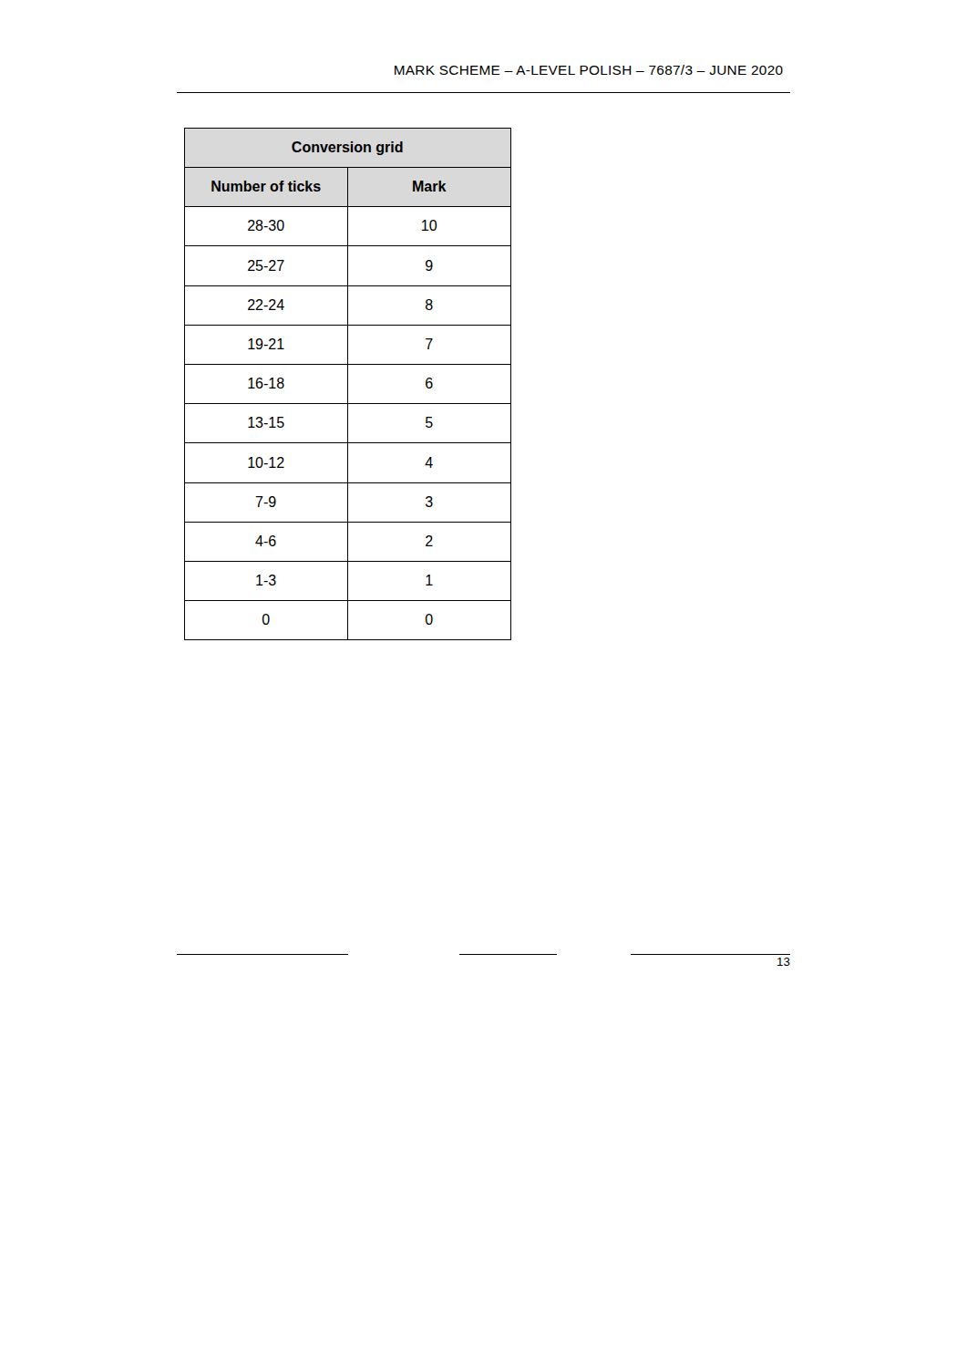MARK SCHEME – A-LEVEL POLISH – 7687/3 – JUNE 2020
| Conversion grid |
| --- |
| Number of ticks | Mark |
| 28-30 | 10 |
| 25-27 | 9 |
| 22-24 | 8 |
| 19-21 | 7 |
| 16-18 | 6 |
| 13-15 | 5 |
| 10-12 | 4 |
| 7-9 | 3 |
| 4-6 | 2 |
| 1-3 | 1 |
| 0 | 0 |
13